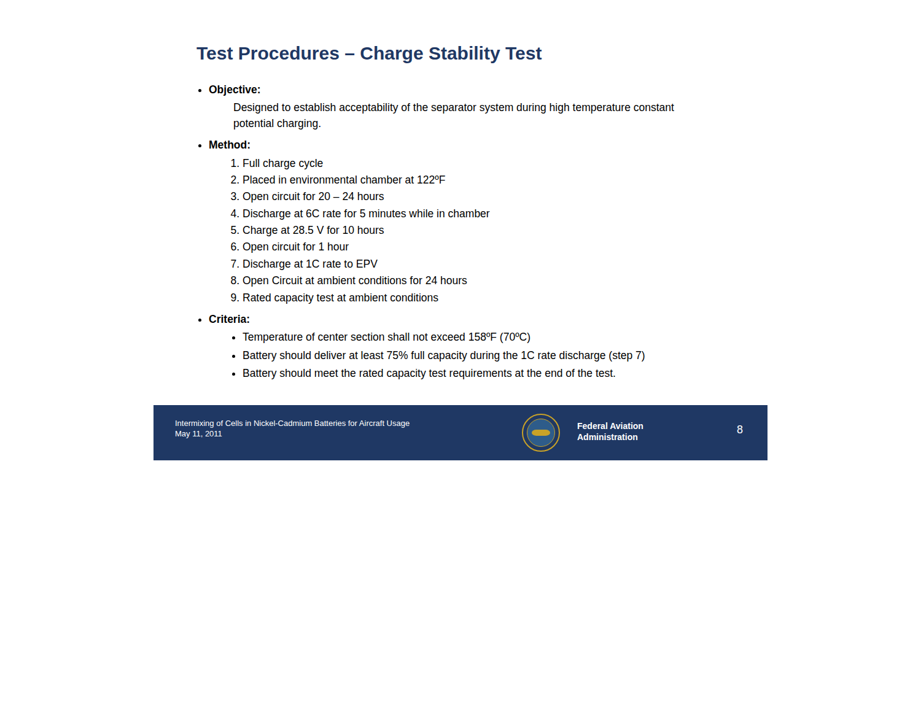Test Procedures – Charge Stability Test
Objective:
Designed to establish acceptability of the separator system during high temperature constant potential charging.
Method:
Full charge cycle
Placed in environmental chamber at 122ºF
Open circuit for 20 – 24 hours
Discharge at 6C rate for 5 minutes while in chamber
Charge at 28.5 V for 10 hours
Open circuit for 1 hour
Discharge at 1C rate to EPV
Open Circuit at ambient conditions for 24 hours
Rated capacity test at ambient conditions
Criteria:
Temperature of center section shall not exceed 158ºF (70ºC)
Battery should deliver at least 75% full capacity during the 1C rate discharge (step 7)
Battery should meet the rated capacity test requirements at the end of the test.
Intermixing of Cells in Nickel-Cadmium Batteries for Aircraft Usage
May 11, 2011
Federal Aviation
Administration
8